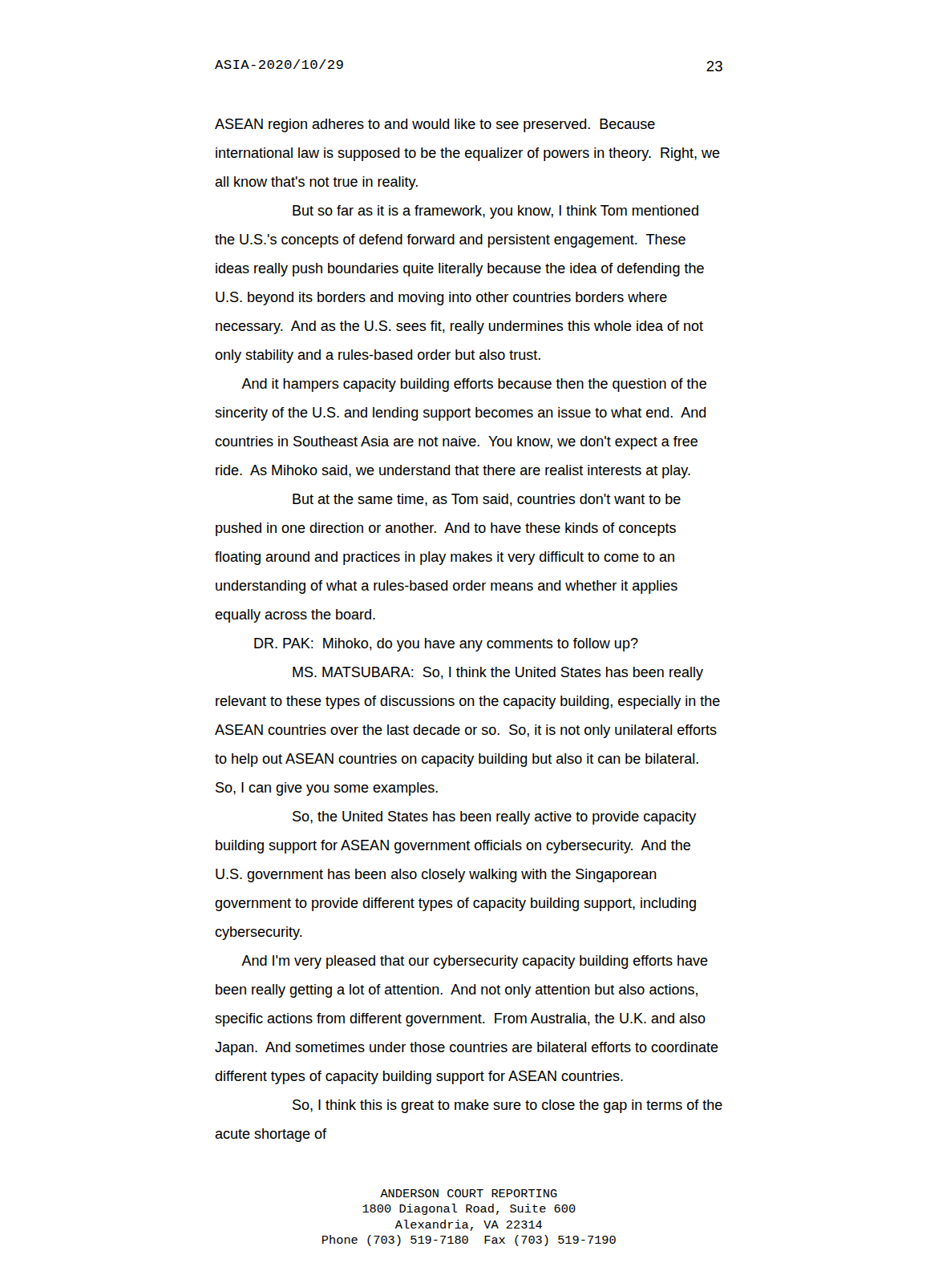ASIA-2020/10/29
23
ASEAN region adheres to and would like to see preserved. Because international law is supposed to be the equalizer of powers in theory. Right, we all know that's not true in reality.
But so far as it is a framework, you know, I think Tom mentioned the U.S.'s concepts of defend forward and persistent engagement. These ideas really push boundaries quite literally because the idea of defending the U.S. beyond its borders and moving into other countries borders where necessary. And as the U.S. sees fit, really undermines this whole idea of not only stability and a rules-based order but also trust.
And it hampers capacity building efforts because then the question of the sincerity of the U.S. and lending support becomes an issue to what end. And countries in Southeast Asia are not naive. You know, we don't expect a free ride. As Mihoko said, we understand that there are realist interests at play.
But at the same time, as Tom said, countries don't want to be pushed in one direction or another. And to have these kinds of concepts floating around and practices in play makes it very difficult to come to an understanding of what a rules-based order means and whether it applies equally across the board.
DR. PAK: Mihoko, do you have any comments to follow up?
MS. MATSUBARA: So, I think the United States has been really relevant to these types of discussions on the capacity building, especially in the ASEAN countries over the last decade or so. So, it is not only unilateral efforts to help out ASEAN countries on capacity building but also it can be bilateral. So, I can give you some examples.
So, the United States has been really active to provide capacity building support for ASEAN government officials on cybersecurity. And the U.S. government has been also closely walking with the Singaporean government to provide different types of capacity building support, including cybersecurity.
And I'm very pleased that our cybersecurity capacity building efforts have been really getting a lot of attention. And not only attention but also actions, specific actions from different government. From Australia, the U.K. and also Japan. And sometimes under those countries are bilateral efforts to coordinate different types of capacity building support for ASEAN countries.
So, I think this is great to make sure to close the gap in terms of the acute shortage of
ANDERSON COURT REPORTING
1800 Diagonal Road, Suite 600
Alexandria, VA 22314
Phone (703) 519-7180 Fax (703) 519-7190